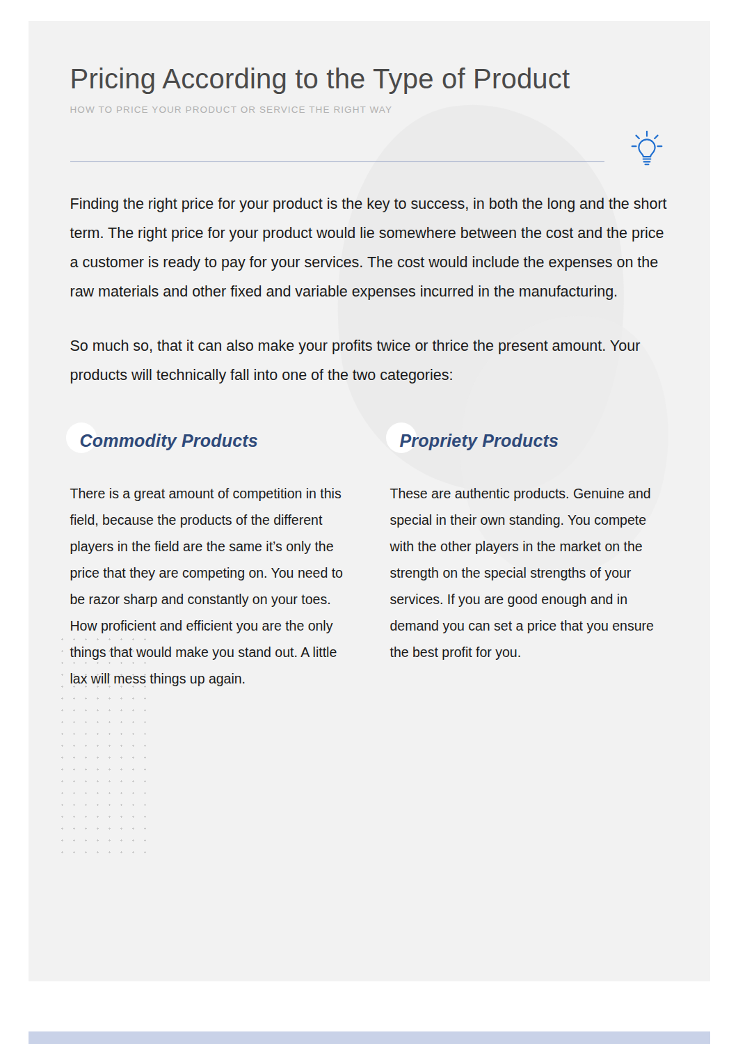Pricing According to the Type of Product
How to price your product or service the right way
Finding the right price for your product is the key to success, in both the long and the short term. The right price for your product would lie somewhere between the cost and the price a customer is ready to pay for your services. The cost would include the expenses on the raw materials and other fixed and variable expenses incurred in the manufacturing.
So much so, that it can also make your profits twice or thrice the present amount. Your products will technically fall into one of the two categories:
Commodity Products
There is a great amount of competition in this field, because the products of the different players in the field are the same it’s only the price that they are competing on. You need to be razor sharp and constantly on your toes. How proficient and efficient you are the only things that would make you stand out. A little lax will mess things up again.
Propriety Products
These are authentic products. Genuine and special in their own standing. You compete with the other players in the market on the strength on the special strengths of your services. If you are good enough and in demand you can set a price that you ensure the best profit for you.